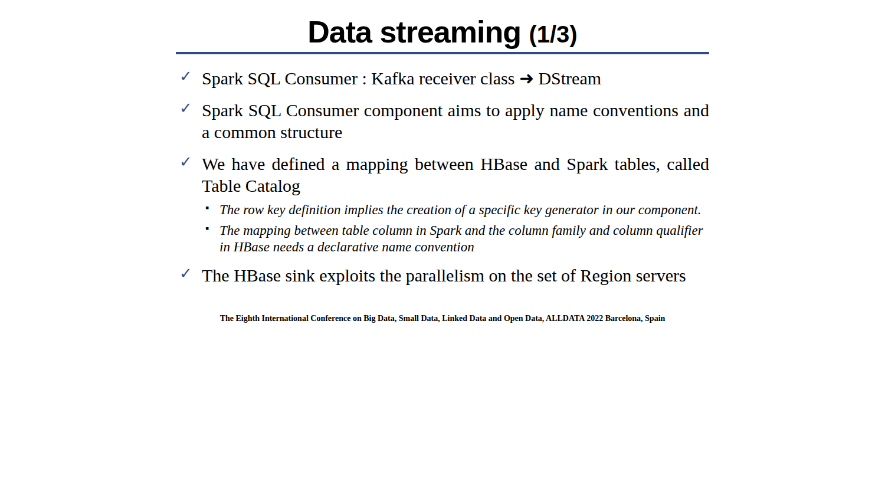Data streaming (1/3)
Spark SQL Consumer : Kafka receiver class ➜ DStream
Spark SQL Consumer component aims to apply name conventions and a common structure
We have defined a mapping between HBase and Spark tables, called Table Catalog
The row key definition implies the creation of a specific key generator in our component.
The mapping between table column in Spark and the column family and column qualifier in HBase needs a declarative name convention
The HBase sink exploits the parallelism on the set of Region servers
The Eighth International Conference on Big Data, Small Data, Linked Data and Open Data, ALLDATA 2022 Barcelona, Spain